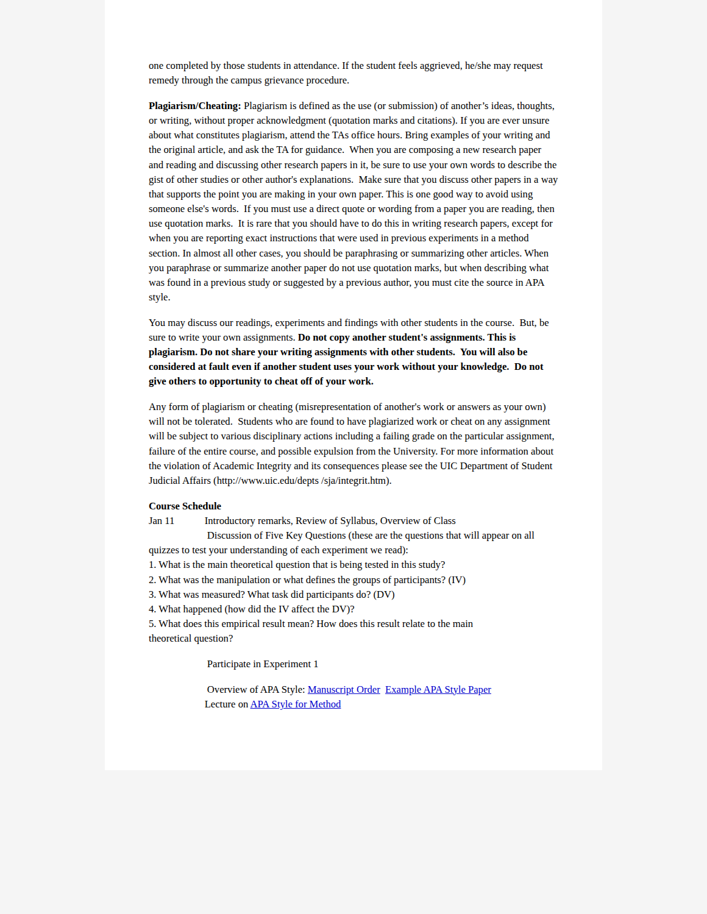one completed by those students in attendance. If the student feels aggrieved, he/she may request remedy through the campus grievance procedure.
Plagiarism/Cheating: Plagiarism is defined as the use (or submission) of another’s ideas, thoughts, or writing, without proper acknowledgment (quotation marks and citations). If you are ever unsure about what constitutes plagiarism, attend the TAs office hours. Bring examples of your writing and the original article, and ask the TA for guidance. When you are composing a new research paper and reading and discussing other research papers in it, be sure to use your own words to describe the gist of other studies or other author's explanations. Make sure that you discuss other papers in a way that supports the point you are making in your own paper. This is one good way to avoid using someone else's words. If you must use a direct quote or wording from a paper you are reading, then use quotation marks. It is rare that you should have to do this in writing research papers, except for when you are reporting exact instructions that were used in previous experiments in a method section. In almost all other cases, you should be paraphrasing or summarizing other articles. When you paraphrase or summarize another paper do not use quotation marks, but when describing what was found in a previous study or suggested by a previous author, you must cite the source in APA style.
You may discuss our readings, experiments and findings with other students in the course. But, be sure to write your own assignments. Do not copy another student's assignments. This is plagiarism. Do not share your writing assignments with other students. You will also be considered at fault even if another student uses your work without your knowledge. Do not give others to opportunity to cheat off of your work.
Any form of plagiarism or cheating (misrepresentation of another's work or answers as your own) will not be tolerated. Students who are found to have plagiarized work or cheat on any assignment will be subject to various disciplinary actions including a failing grade on the particular assignment, failure of the entire course, and possible expulsion from the University. For more information about the violation of Academic Integrity and its consequences please see the UIC Department of Student Judicial Affairs (http://www.uic.edu/depts /sja/integrit.htm).
Course Schedule
Jan 11
Introductory remarks, Review of Syllabus, Overview of Class
Discussion of Five Key Questions (these are the questions that will appear on all
quizzes to test your understanding of each experiment we read):
1. What is the main theoretical question that is being tested in this study?
2. What was the manipulation or what defines the groups of participants? (IV)
3. What was measured? What task did participants do? (DV)
4. What happened (how did the IV affect the DV)?
5. What does this empirical result mean? How does this result relate to the main
theoretical question?
Participate in Experiment 1
Overview of APA Style: Manuscript Order Example APA Style Paper
Lecture on APA Style for Method